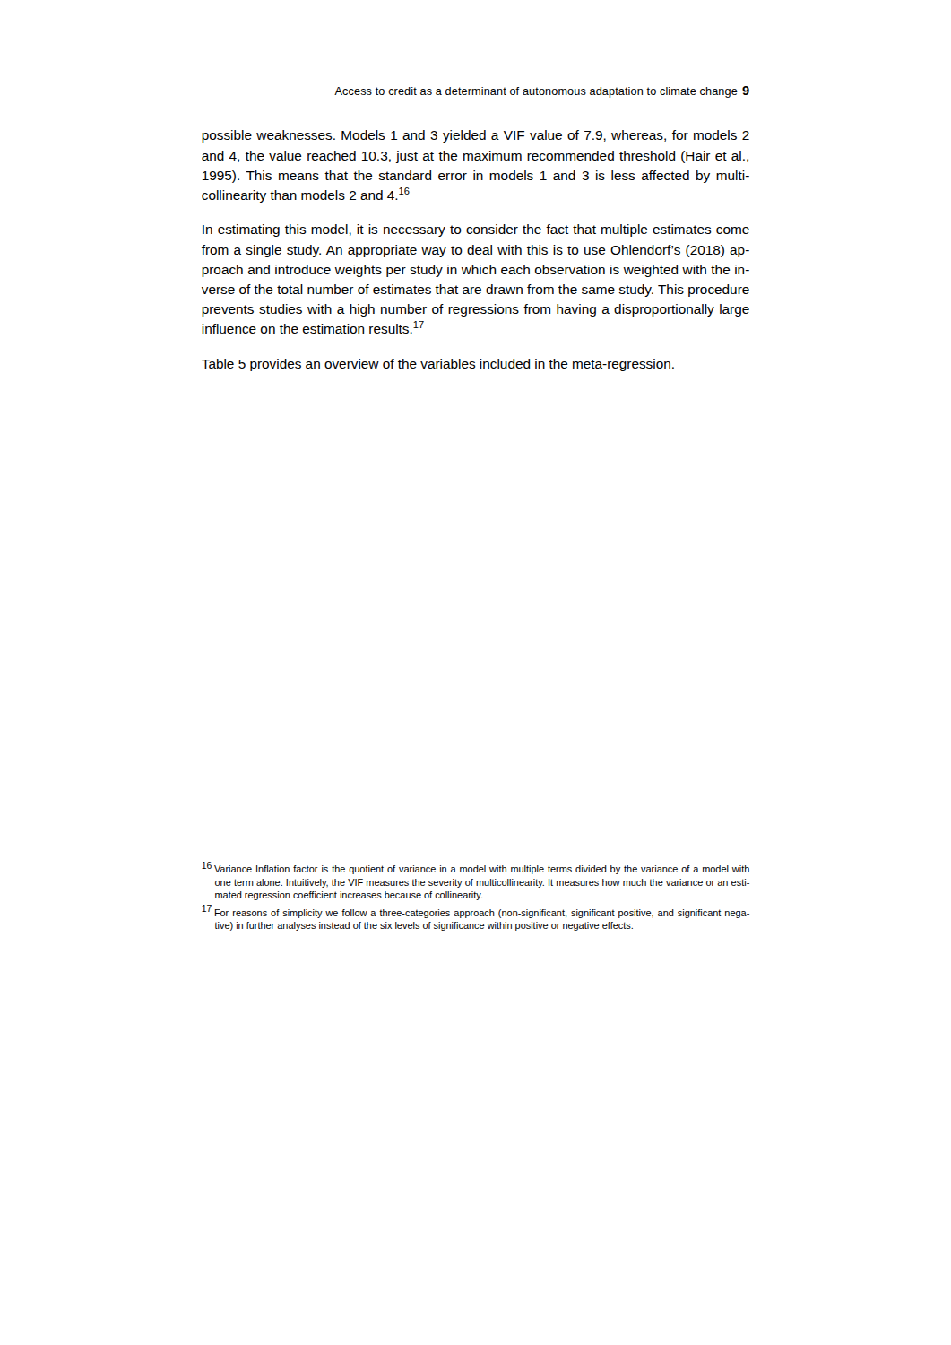Access to credit as a determinant of autonomous adaptation to climate change9
possible weaknesses. Models 1 and 3 yielded a VIF value of 7.9, whereas, for models 2 and 4, the value reached 10.3, just at the maximum recommended threshold (Hair et al., 1995). This means that the standard error in models 1 and 3 is less affected by multicollinearity than models 2 and 4.16
In estimating this model, it is necessary to consider the fact that multiple estimates come from a single study. An appropriate way to deal with this is to use Ohlendorf’s (2018) approach and introduce weights per study in which each observation is weighted with the inverse of the total number of estimates that are drawn from the same study. This procedure prevents studies with a high number of regressions from having a disproportionally large influence on the estimation results.17
Table 5 provides an overview of the variables included in the meta-regression.
16 Variance Inflation factor is the quotient of variance in a model with multiple terms divided by the variance of a model with one term alone. Intuitively, the VIF measures the severity of multicollinearity. It measures how much the variance or an estimated regression coefficient increases because of collinearity.
17 For reasons of simplicity we follow a three-categories approach (non-significant, significant positive, and significant negative) in further analyses instead of the six levels of significance within positive or negative effects.